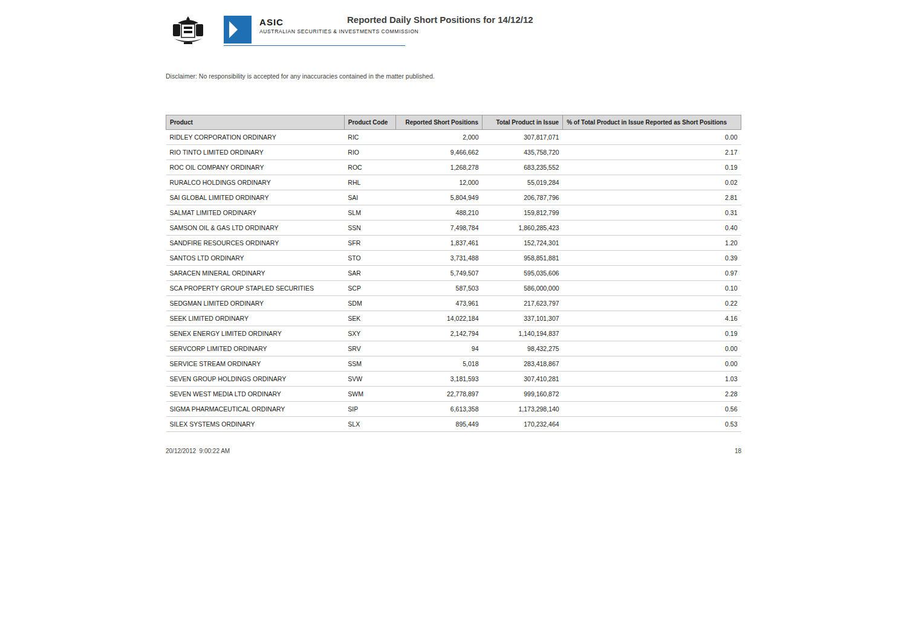ASIC
AUSTRALIAN SECURITIES & INVESTMENTS COMMISSION
Reported Daily Short Positions for 14/12/12
Disclaimer: No responsibility is accepted for any inaccuracies contained in the matter published.
| Product | Product Code | Reported Short Positions | Total Product in Issue | % of Total Product in Issue Reported as Short Positions |
| --- | --- | --- | --- | --- |
| RIDLEY CORPORATION ORDINARY | RIC | 2,000 | 307,817,071 | 0.00 |
| RIO TINTO LIMITED ORDINARY | RIO | 9,466,662 | 435,758,720 | 2.17 |
| ROC OIL COMPANY ORDINARY | ROC | 1,268,278 | 683,235,552 | 0.19 |
| RURALCO HOLDINGS ORDINARY | RHL | 12,000 | 55,019,284 | 0.02 |
| SAI GLOBAL LIMITED ORDINARY | SAI | 5,804,949 | 206,787,796 | 2.81 |
| SALMAT LIMITED ORDINARY | SLM | 488,210 | 159,812,799 | 0.31 |
| SAMSON OIL & GAS LTD ORDINARY | SSN | 7,498,784 | 1,860,285,423 | 0.40 |
| SANDFIRE RESOURCES ORDINARY | SFR | 1,837,461 | 152,724,301 | 1.20 |
| SANTOS LTD ORDINARY | STO | 3,731,488 | 958,851,881 | 0.39 |
| SARACEN MINERAL ORDINARY | SAR | 5,749,507 | 595,035,606 | 0.97 |
| SCA PROPERTY GROUP STAPLED SECURITIES | SCP | 587,503 | 586,000,000 | 0.10 |
| SEDGMAN LIMITED ORDINARY | SDM | 473,961 | 217,623,797 | 0.22 |
| SEEK LIMITED ORDINARY | SEK | 14,022,184 | 337,101,307 | 4.16 |
| SENEX ENERGY LIMITED ORDINARY | SXY | 2,142,794 | 1,140,194,837 | 0.19 |
| SERVCORP LIMITED ORDINARY | SRV | 94 | 98,432,275 | 0.00 |
| SERVICE STREAM ORDINARY | SSM | 5,018 | 283,418,867 | 0.00 |
| SEVEN GROUP HOLDINGS ORDINARY | SVW | 3,181,593 | 307,410,281 | 1.03 |
| SEVEN WEST MEDIA LTD ORDINARY | SWM | 22,778,897 | 999,160,872 | 2.28 |
| SIGMA PHARMACEUTICAL ORDINARY | SIP | 6,613,358 | 1,173,298,140 | 0.56 |
| SILEX SYSTEMS ORDINARY | SLX | 895,449 | 170,232,464 | 0.53 |
20/12/2012 9:00:22 AM
18